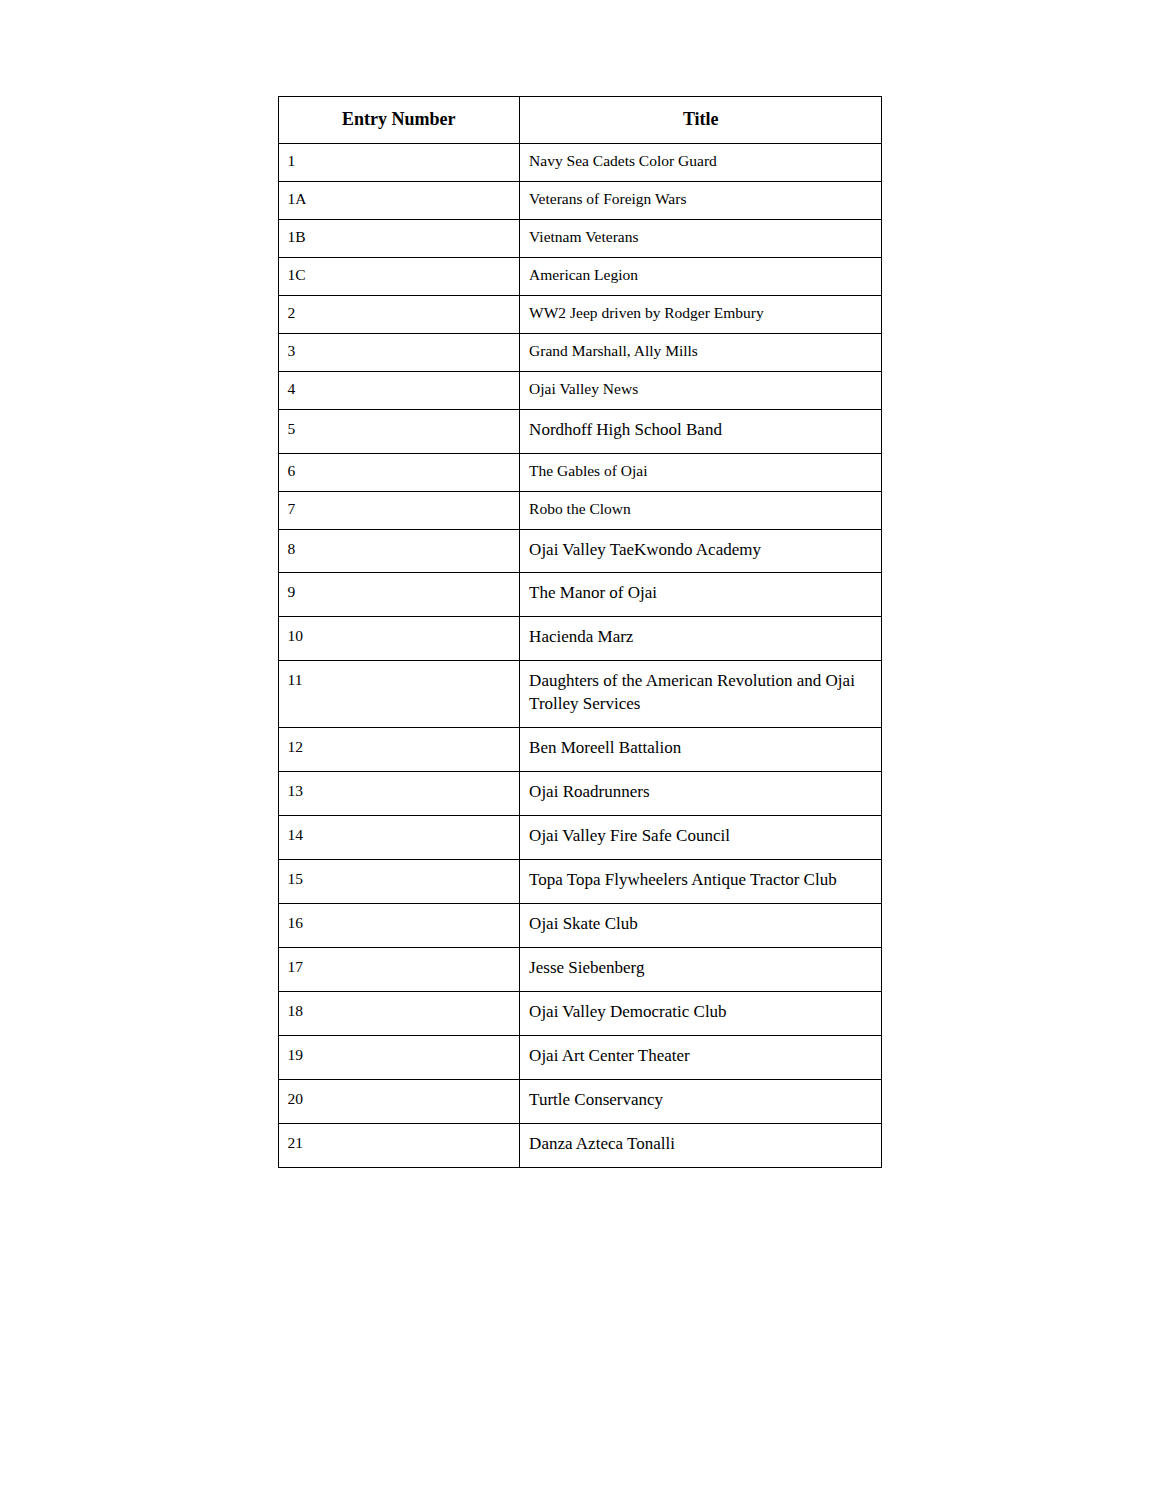| Entry Number | Title |
| --- | --- |
| 1 | Navy Sea Cadets Color Guard |
| 1A | Veterans of Foreign Wars |
| 1B | Vietnam Veterans |
| 1C | American Legion |
| 2 | WW2 Jeep driven by Rodger Embury |
| 3 | Grand Marshall, Ally Mills |
| 4 | Ojai Valley News |
| 5 | Nordhoff High School Band |
| 6 | The Gables of Ojai |
| 7 | Robo the Clown |
| 8 | Ojai Valley TaeKwondo Academy |
| 9 | The Manor of Ojai |
| 10 | Hacienda Marz |
| 11 | Daughters of the American Revolution and Ojai Trolley Services |
| 12 | Ben Moreell Battalion |
| 13 | Ojai Roadrunners |
| 14 | Ojai Valley Fire Safe Council |
| 15 | Topa Topa Flywheelers Antique Tractor Club |
| 16 | Ojai Skate Club |
| 17 | Jesse Siebenberg |
| 18 | Ojai Valley Democratic Club |
| 19 | Ojai Art Center Theater |
| 20 | Turtle Conservancy |
| 21 | Danza Azteca Tonalli |